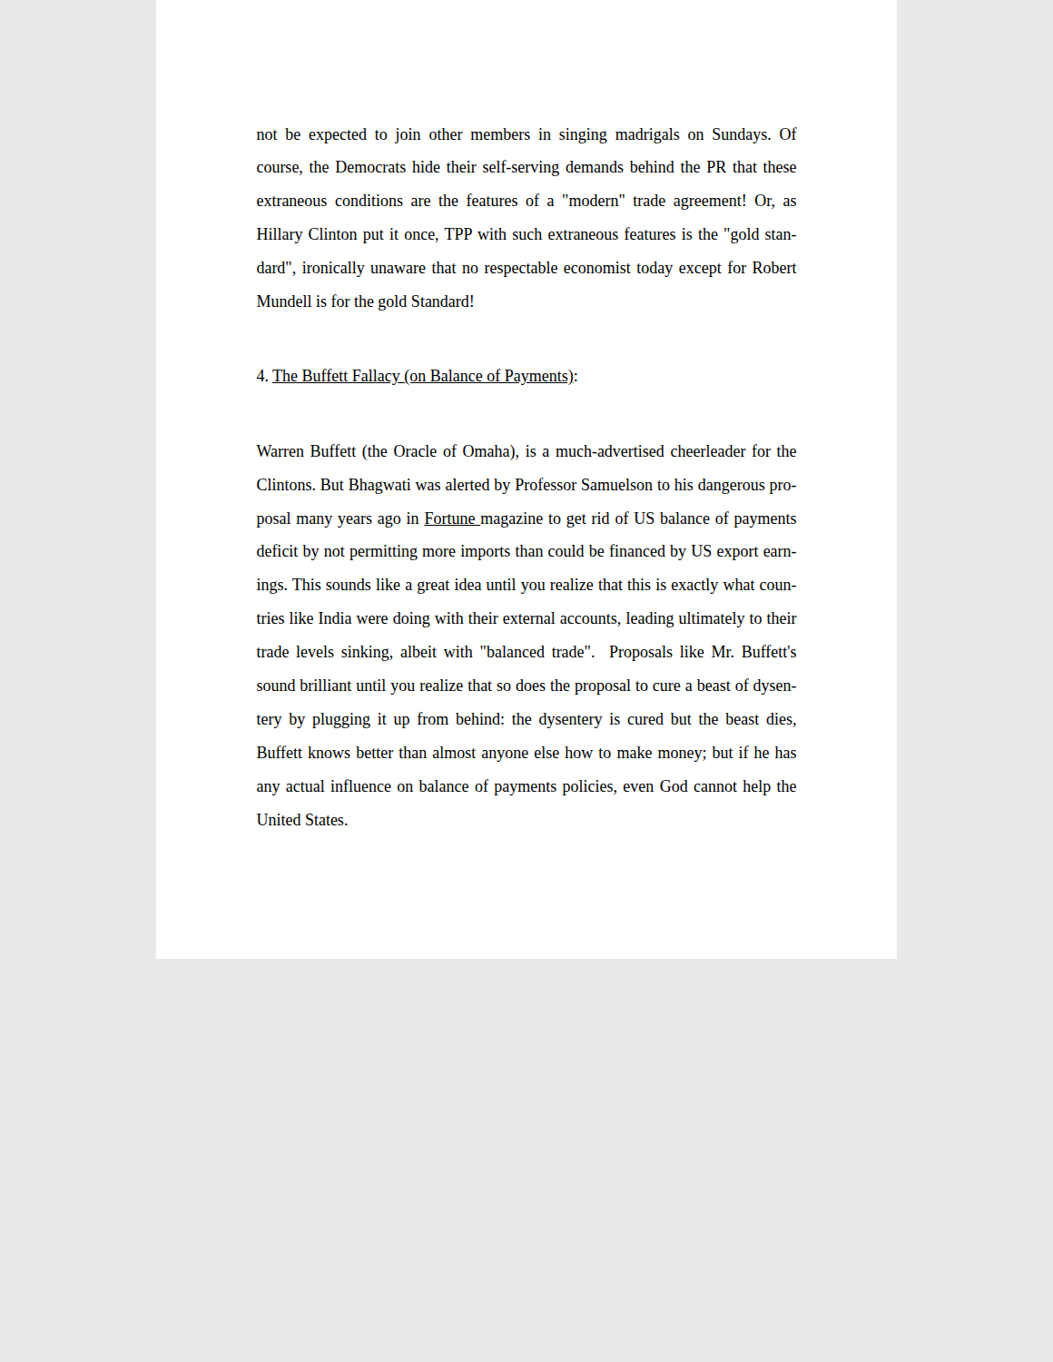not be expected to join other members in singing madrigals on Sundays. Of course, the Democrats hide their self-serving demands behind the PR that these extraneous conditions are the features of a "modern" trade agreement! Or, as Hillary Clinton put it once, TPP with such extraneous features is the "gold standard", ironically unaware that no respectable economist today except for Robert Mundell is for the gold Standard!
4. The Buffett Fallacy (on Balance of Payments):
Warren Buffett (the Oracle of Omaha), is a much-advertised cheerleader for the Clintons. But Bhagwati was alerted by Professor Samuelson to his dangerous proposal many years ago in Fortune magazine to get rid of US balance of payments deficit by not permitting more imports than could be financed by US export earnings. This sounds like a great idea until you realize that this is exactly what countries like India were doing with their external accounts, leading ultimately to their trade levels sinking, albeit with "balanced trade". Proposals like Mr. Buffett's sound brilliant until you realize that so does the proposal to cure a beast of dysentery by plugging it up from behind: the dysentery is cured but the beast dies, Buffett knows better than almost anyone else how to make money; but if he has any actual influence on balance of payments policies, even God cannot help the United States.